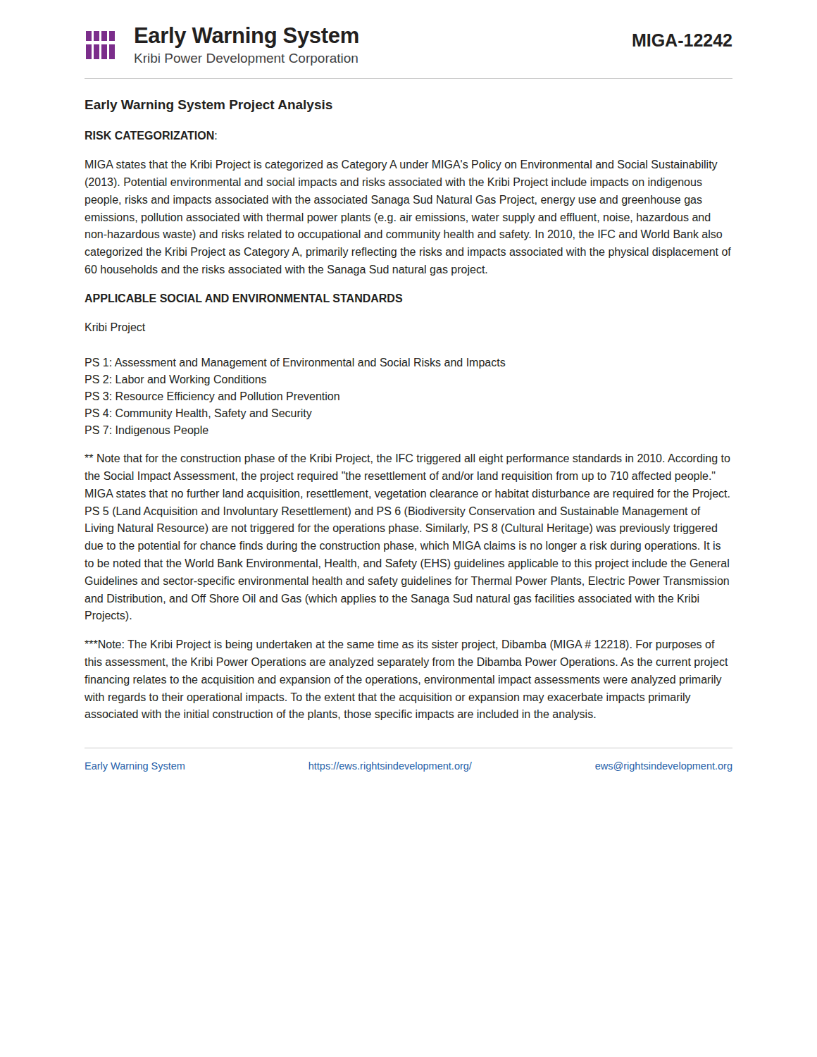Early Warning System
Kribi Power Development Corporation
MIGA-12242
Early Warning System Project Analysis
RISK CATEGORIZATION:
MIGA states that the Kribi Project is categorized as Category A under MIGA's Policy on Environmental and Social Sustainability (2013). Potential environmental and social impacts and risks associated with the Kribi Project include impacts on indigenous people, risks and impacts associated with the associated Sanaga Sud Natural Gas Project, energy use and greenhouse gas emissions, pollution associated with thermal power plants (e.g. air emissions, water supply and effluent, noise, hazardous and non-hazardous waste) and risks related to occupational and community health and safety. In 2010, the IFC and World Bank also categorized the Kribi Project as Category A, primarily reflecting the risks and impacts associated with the physical displacement of 60 households and the risks associated with the Sanaga Sud natural gas project.
APPLICABLE SOCIAL AND ENVIRONMENTAL STANDARDS
Kribi Project
PS 1: Assessment and Management of Environmental and Social Risks and Impacts
PS 2: Labor and Working Conditions
PS 3: Resource Efficiency and Pollution Prevention
PS 4: Community Health, Safety and Security
PS 7: Indigenous People
** Note that for the construction phase of the Kribi Project, the IFC triggered all eight performance standards in 2010. According to the Social Impact Assessment, the project required "the resettlement of and/or land requisition from up to 710 affected people." MIGA states that no further land acquisition, resettlement, vegetation clearance or habitat disturbance are required for the Project. PS 5 (Land Acquisition and Involuntary Resettlement) and PS 6 (Biodiversity Conservation and Sustainable Management of Living Natural Resource) are not triggered for the operations phase. Similarly, PS 8 (Cultural Heritage) was previously triggered due to the potential for chance finds during the construction phase, which MIGA claims is no longer a risk during operations. It is to be noted that the World Bank Environmental, Health, and Safety (EHS) guidelines applicable to this project include the General Guidelines and sector-specific environmental health and safety guidelines for Thermal Power Plants, Electric Power Transmission and Distribution, and Off Shore Oil and Gas (which applies to the Sanaga Sud natural gas facilities associated with the Kribi Projects).
***Note: The Kribi Project is being undertaken at the same time as its sister project, Dibamba (MIGA # 12218). For purposes of this assessment, the Kribi Power Operations are analyzed separately from the Dibamba Power Operations. As the current project financing relates to the acquisition and expansion of the operations, environmental impact assessments were analyzed primarily with regards to their operational impacts. To the extent that the acquisition or expansion may exacerbate impacts primarily associated with the initial construction of the plants, those specific impacts are included in the analysis.
Early Warning System
https://ews.rightsindevelopment.org/
ews@rightsindevelopment.org